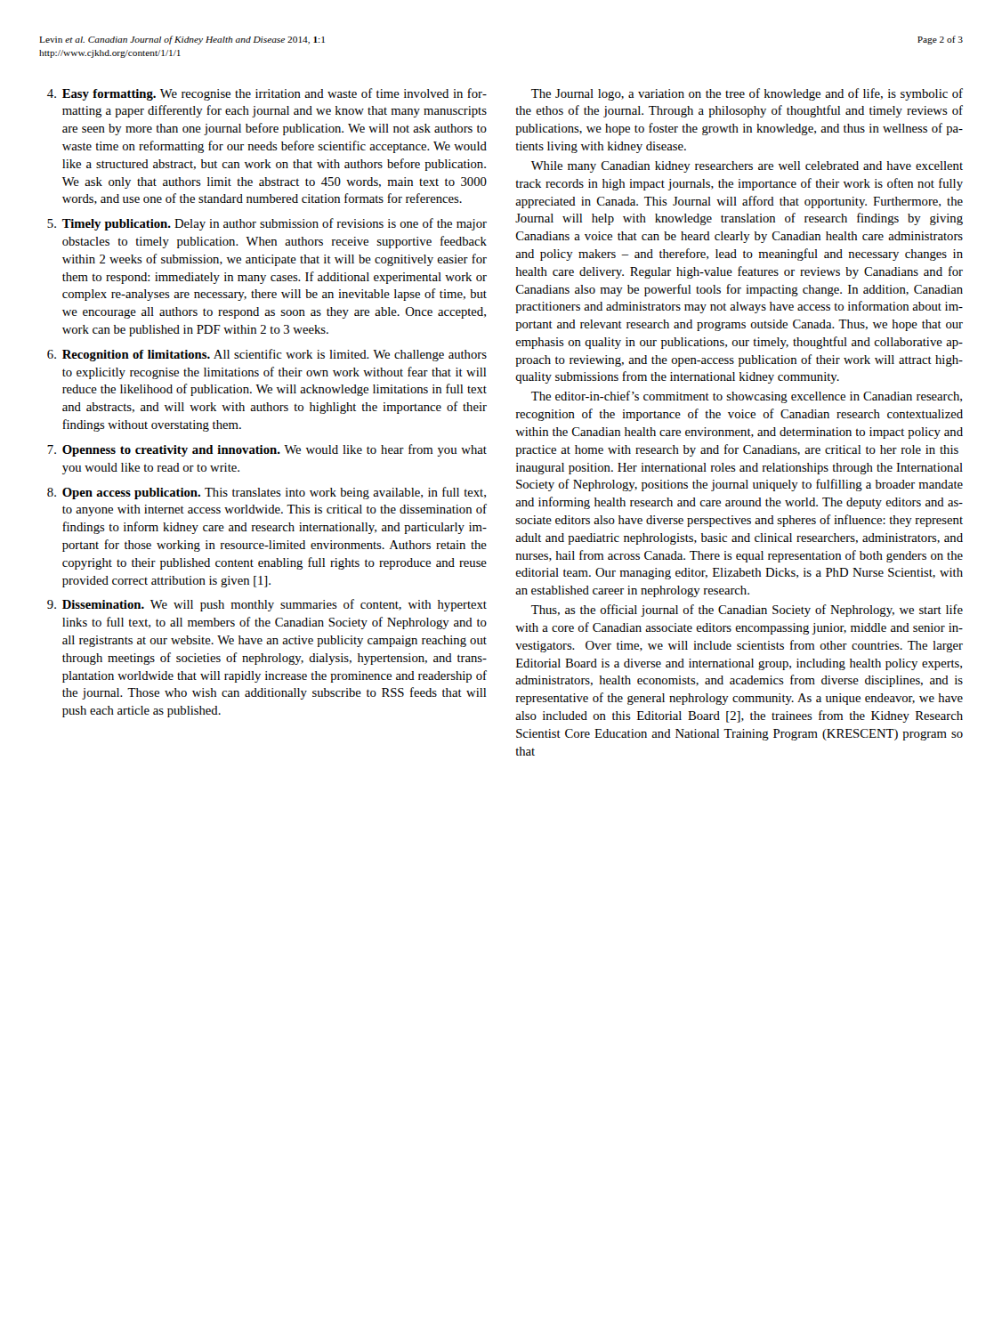Levin et al. Canadian Journal of Kidney Health and Disease 2014, 1:1
http://www.cjkhd.org/content/1/1/1
Page 2 of 3
Easy formatting. We recognise the irritation and waste of time involved in formatting a paper differently for each journal and we know that many manuscripts are seen by more than one journal before publication. We will not ask authors to waste time on reformatting for our needs before scientific acceptance. We would like a structured abstract, but can work on that with authors before publication. We ask only that authors limit the abstract to 450 words, main text to 3000 words, and use one of the standard numbered citation formats for references.
Timely publication. Delay in author submission of revisions is one of the major obstacles to timely publication. When authors receive supportive feedback within 2 weeks of submission, we anticipate that it will be cognitively easier for them to respond: immediately in many cases. If additional experimental work or complex re-analyses are necessary, there will be an inevitable lapse of time, but we encourage all authors to respond as soon as they are able. Once accepted, work can be published in PDF within 2 to 3 weeks.
Recognition of limitations. All scientific work is limited. We challenge authors to explicitly recognise the limitations of their own work without fear that it will reduce the likelihood of publication. We will acknowledge limitations in full text and abstracts, and will work with authors to highlight the importance of their findings without overstating them.
Openness to creativity and innovation. We would like to hear from you what you would like to read or to write.
Open access publication. This translates into work being available, in full text, to anyone with internet access worldwide. This is critical to the dissemination of findings to inform kidney care and research internationally, and particularly important for those working in resource-limited environments. Authors retain the copyright to their published content enabling full rights to reproduce and reuse provided correct attribution is given [1].
Dissemination. We will push monthly summaries of content, with hypertext links to full text, to all members of the Canadian Society of Nephrology and to all registrants at our website. We have an active publicity campaign reaching out through meetings of societies of nephrology, dialysis, hypertension, and transplantation worldwide that will rapidly increase the prominence and readership of the journal. Those who wish can additionally subscribe to RSS feeds that will push each article as published.
The Journal logo, a variation on the tree of knowledge and of life, is symbolic of the ethos of the journal. Through a philosophy of thoughtful and timely reviews of publications, we hope to foster the growth in knowledge, and thus in wellness of patients living with kidney disease.
While many Canadian kidney researchers are well celebrated and have excellent track records in high impact journals, the importance of their work is often not fully appreciated in Canada. This Journal will afford that opportunity. Furthermore, the Journal will help with knowledge translation of research findings by giving Canadians a voice that can be heard clearly by Canadian health care administrators and policy makers – and therefore, lead to meaningful and necessary changes in health care delivery. Regular high-value features or reviews by Canadians and for Canadians also may be powerful tools for impacting change. In addition, Canadian practitioners and administrators may not always have access to information about important and relevant research and programs outside Canada. Thus, we hope that our emphasis on quality in our publications, our timely, thoughtful and collaborative approach to reviewing, and the open-access publication of their work will attract high-quality submissions from the international kidney community.
The editor-in-chief’s commitment to showcasing excellence in Canadian research, recognition of the importance of the voice of Canadian research contextualized within the Canadian health care environment, and determination to impact policy and practice at home with research by and for Canadians, are critical to her role in this inaugural position. Her international roles and relationships through the International Society of Nephrology, positions the journal uniquely to fulfilling a broader mandate and informing health research and care around the world. The deputy editors and associate editors also have diverse perspectives and spheres of influence: they represent adult and paediatric nephrologists, basic and clinical researchers, administrators, and nurses, hail from across Canada. There is equal representation of both genders on the editorial team. Our managing editor, Elizabeth Dicks, is a PhD Nurse Scientist, with an established career in nephrology research.
Thus, as the official journal of the Canadian Society of Nephrology, we start life with a core of Canadian associate editors encompassing junior, middle and senior investigators. Over time, we will include scientists from other countries. The larger Editorial Board is a diverse and international group, including health policy experts, administrators, health economists, and academics from diverse disciplines, and is representative of the general nephrology community. As a unique endeavor, we have also included on this Editorial Board [2], the trainees from the Kidney Research Scientist Core Education and National Training Program (KRESCENT) program so that